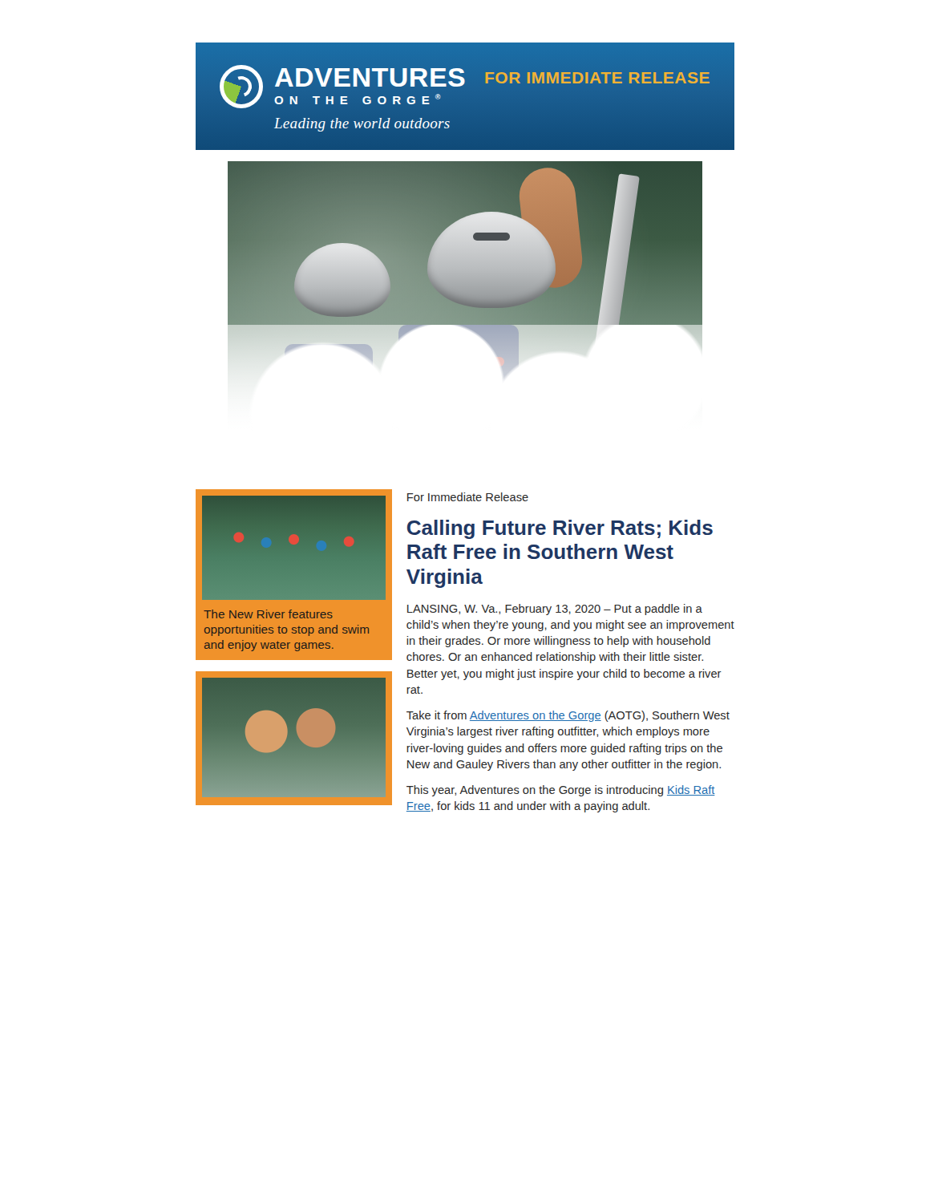ADVENTURES
ON THE GORGE®
Leading the world outdoors
FOR IMMEDIATE RELEASE
The New River features opportunities to stop and swim and enjoy water games.
For Immediate Release
Calling Future River Rats; Kids Raft Free in Southern West Virginia
LANSING, W. Va., February 13, 2020 – Put a paddle in a child’s when they’re young, and you might see an improvement in their grades. Or more willingness to help with household chores. Or an enhanced relationship with their little sister. Better yet, you might just inspire your child to become a river rat.
Take it from Adventures on the Gorge (AOTG), Southern West Virginia’s largest river rafting outfitter, which employs more river-loving guides and offers more guided rafting trips on the New and Gauley Rivers than any other outfitter in the region.
This year, Adventures on the Gorge is introducing Kids Raft Free, for kids 11 and under with a paying adult.